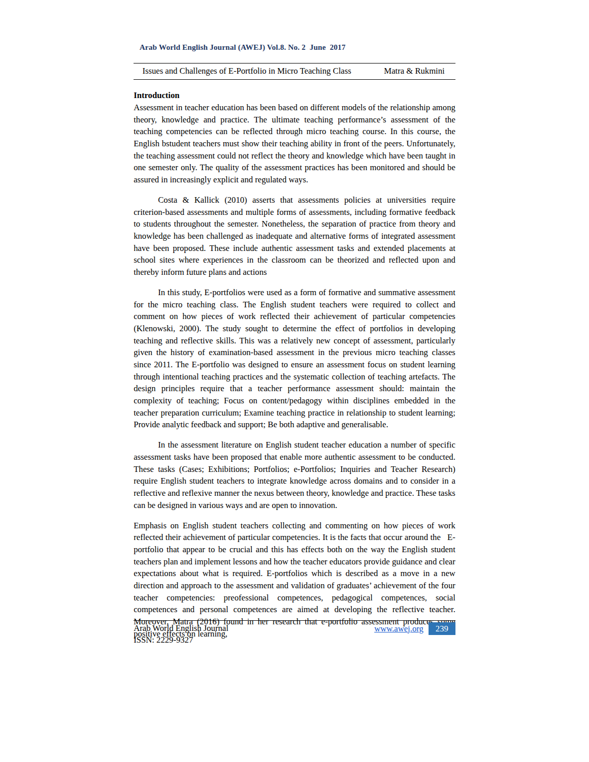Arab World English Journal (AWEJ) Vol.8. No. 2 June 2017
Issues and Challenges of E-Portfolio in Micro Teaching Class Matra & Rukmini
Introduction
Assessment in teacher education has been based on different models of the relationship among theory, knowledge and practice. The ultimate teaching performance’s assessment of the teaching competencies can be reflected through micro teaching course. In this course, the English bstudent teachers must show their teaching ability in front of the peers. Unfortunately, the teaching assessment could not reflect the theory and knowledge which have been taught in one semester only. The quality of the assessment practices has been monitored and should be assured in increasingly explicit and regulated ways.
Costa & Kallick (2010) asserts that assessments policies at universities require criterion-based assessments and multiple forms of assessments, including formative feedback to students throughout the semester. Nonetheless, the separation of practice from theory and knowledge has been challenged as inadequate and alternative forms of integrated assessment have been proposed. These include authentic assessment tasks and extended placements at school sites where experiences in the classroom can be theorized and reflected upon and thereby inform future plans and actions
In this study, E-portfolios were used as a form of formative and summative assessment for the micro teaching class. The English student teachers were required to collect and comment on how pieces of work reflected their achievement of particular competencies (Klenowski, 2000). The study sought to determine the effect of portfolios in developing teaching and reflective skills. This was a relatively new concept of assessment, particularly given the history of examination-based assessment in the previous micro teaching classes since 2011. The E-portfolio was designed to ensure an assessment focus on student learning through intentional teaching practices and the systematic collection of teaching artefacts. The design principles require that a teacher performance assessment should: maintain the complexity of teaching; Focus on content/pedagogy within disciplines embedded in the teacher preparation curriculum; Examine teaching practice in relationship to student learning; Provide analytic feedback and support; Be both adaptive and generalisable.
In the assessment literature on English student teacher education a number of specific assessment tasks have been proposed that enable more authentic assessment to be conducted. These tasks (Cases; Exhibitions; Portfolios; e-Portfolios; Inquiries and Teacher Research) require English student teachers to integrate knowledge across domains and to consider in a reflective and reflexive manner the nexus between theory, knowledge and practice. These tasks can be designed in various ways and are open to innovation.
Emphasis on English student teachers collecting and commenting on how pieces of work reflected their achievement of particular competencies. It is the facts that occur around the E-portfolio that appear to be crucial and this has effects both on the way the English student teachers plan and implement lessons and how the teacher educators provide guidance and clear expectations about what is required. E-portfolios which is described as a move in a new direction and approach to the assessment and validation of graduates’ achievement of the four teacher competencies: preofessional competences, pedagogical competences, social competences and personal competences are aimed at developing the reflective teacher. Moreover, Matra (2016) found in her research that e-portfolio assessment produces some positive effects on learning,
Arab World English Journal
ISSN: 2229-9327
www.awej.org 239